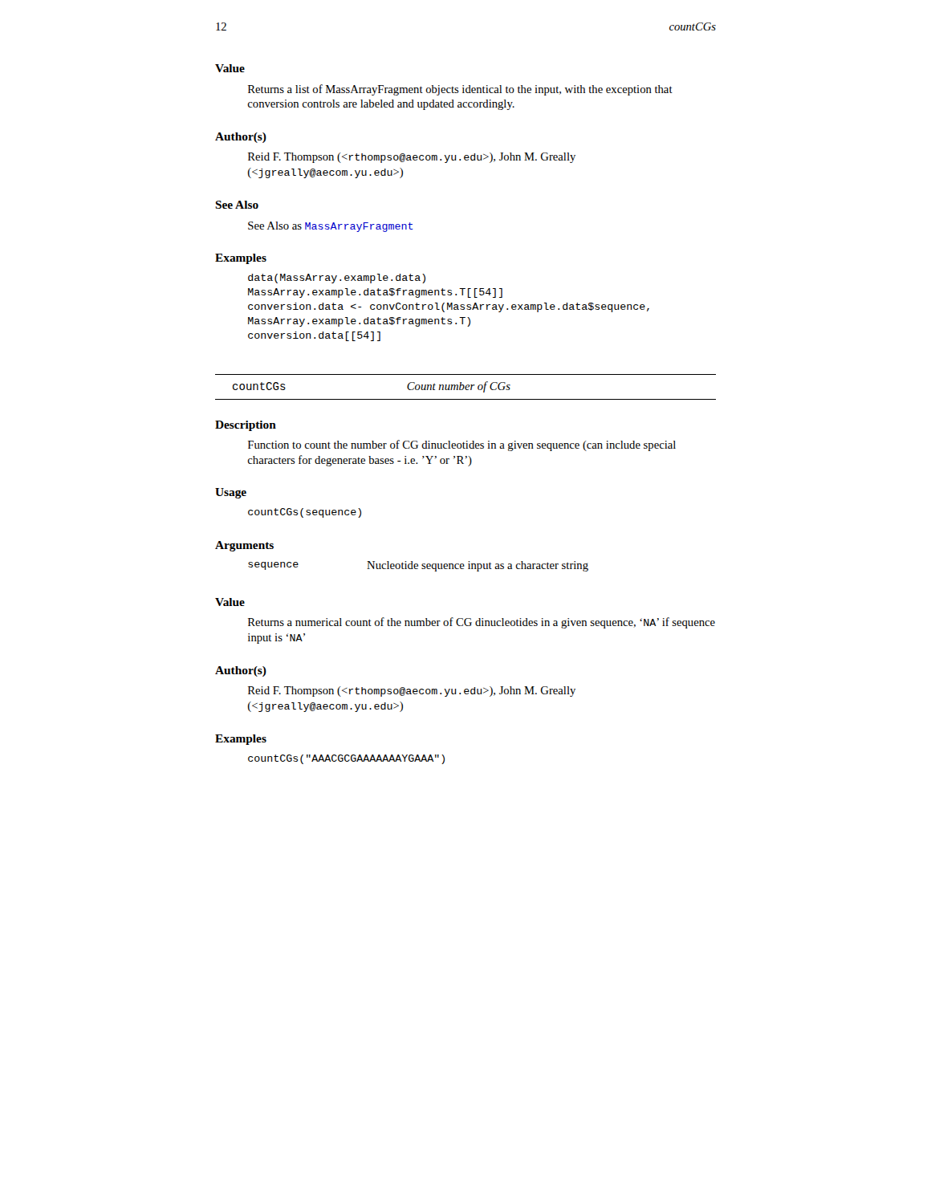12 countCGs
Value
Returns a list of MassArrayFragment objects identical to the input, with the exception that conversion controls are labeled and updated accordingly.
Author(s)
Reid F. Thompson (<rthompso@aecom.yu.edu>), John M. Greally (<jgreally@aecom.yu.edu>)
See Also
See Also as MassArrayFragment
Examples
data(MassArray.example.data)
MassArray.example.data$fragments.T[[54]]
conversion.data <- convControl(MassArray.example.data$sequence, MassArray.example.data$fragments.T)
conversion.data[[54]]
countCGs Count number of CGs
Description
Function to count the number of CG dinucleotides in a given sequence (can include special characters for degenerate bases - i.e. ’Y’ or ’R’)
Usage
countCGs(sequence)
Arguments
| sequence | Nucleotide sequence input as a character string |
Value
Returns a numerical count of the number of CG dinucleotides in a given sequence, ‘NA’ if sequence input is ‘NA’
Author(s)
Reid F. Thompson (<rthompso@aecom.yu.edu>), John M. Greally (<jgreally@aecom.yu.edu>)
Examples
countCGs("AAACGCGAAAAAAAYGAAA")